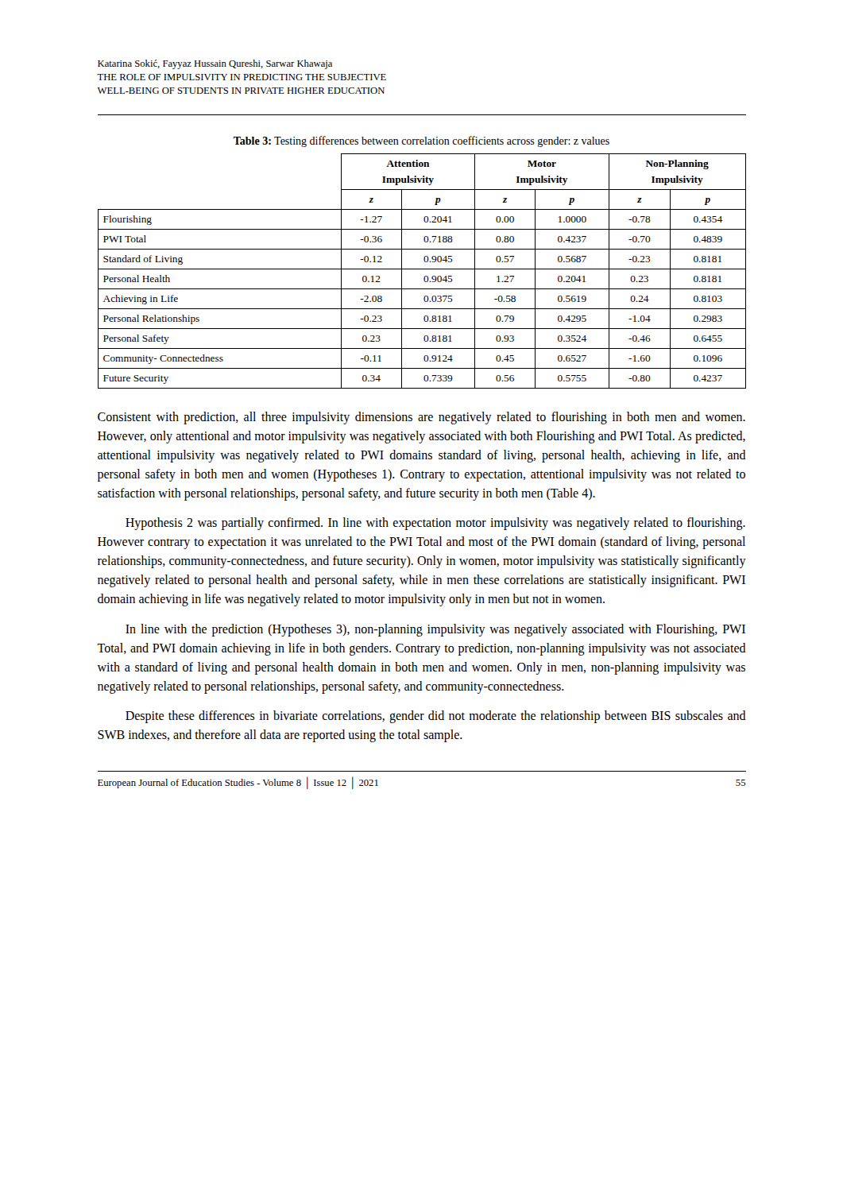Katarina Sokić, Fayyaz Hussain Qureshi, Sarwar Khawaja
THE ROLE OF IMPULSIVITY IN PREDICTING THE SUBJECTIVE
WELL-BEING OF STUDENTS IN PRIVATE HIGHER EDUCATION
Table 3: Testing differences between correlation coefficients across gender: z values
| | Attention Impulsivity | Motor Impulsivity | Non-Planning Impulsivity |
| --- | --- | --- | --- |
| z | p | z | p | z | p |
| Flourishing | -1.27 | 0.2041 | 0.00 | 1.0000 | -0.78 | 0.4354 |
| PWI Total | -0.36 | 0.7188 | 0.80 | 0.4237 | -0.70 | 0.4839 |
| Standard of Living | -0.12 | 0.9045 | 0.57 | 0.5687 | -0.23 | 0.8181 |
| Personal Health | 0.12 | 0.9045 | 1.27 | 0.2041 | 0.23 | 0.8181 |
| Achieving in Life | -2.08 | 0.0375 | -0.58 | 0.5619 | 0.24 | 0.8103 |
| Personal Relationships | -0.23 | 0.8181 | 0.79 | 0.4295 | -1.04 | 0.2983 |
| Personal Safety | 0.23 | 0.8181 | 0.93 | 0.3524 | -0.46 | 0.6455 |
| Community- Connectedness | -0.11 | 0.9124 | 0.45 | 0.6527 | -1.60 | 0.1096 |
| Future Security | 0.34 | 0.7339 | 0.56 | 0.5755 | -0.80 | 0.4237 |
Consistent with prediction, all three impulsivity dimensions are negatively related to flourishing in both men and women. However, only attentional and motor impulsivity was negatively associated with both Flourishing and PWI Total. As predicted, attentional impulsivity was negatively related to PWI domains standard of living, personal health, achieving in life, and personal safety in both men and women (Hypotheses 1). Contrary to expectation, attentional impulsivity was not related to satisfaction with personal relationships, personal safety, and future security in both men (Table 4).
Hypothesis 2 was partially confirmed. In line with expectation motor impulsivity was negatively related to flourishing. However contrary to expectation it was unrelated to the PWI Total and most of the PWI domain (standard of living, personal relationships, community-connectedness, and future security). Only in women, motor impulsivity was statistically significantly negatively related to personal health and personal safety, while in men these correlations are statistically insignificant. PWI domain achieving in life was negatively related to motor impulsivity only in men but not in women.
In line with the prediction (Hypotheses 3), non-planning impulsivity was negatively associated with Flourishing, PWI Total, and PWI domain achieving in life in both genders. Contrary to prediction, non-planning impulsivity was not associated with a standard of living and personal health domain in both men and women. Only in men, non-planning impulsivity was negatively related to personal relationships, personal safety, and community-connectedness.
Despite these differences in bivariate correlations, gender did not moderate the relationship between BIS subscales and SWB indexes, and therefore all data are reported using the total sample.
European Journal of Education Studies - Volume 8 │ Issue 12 │ 2021 55